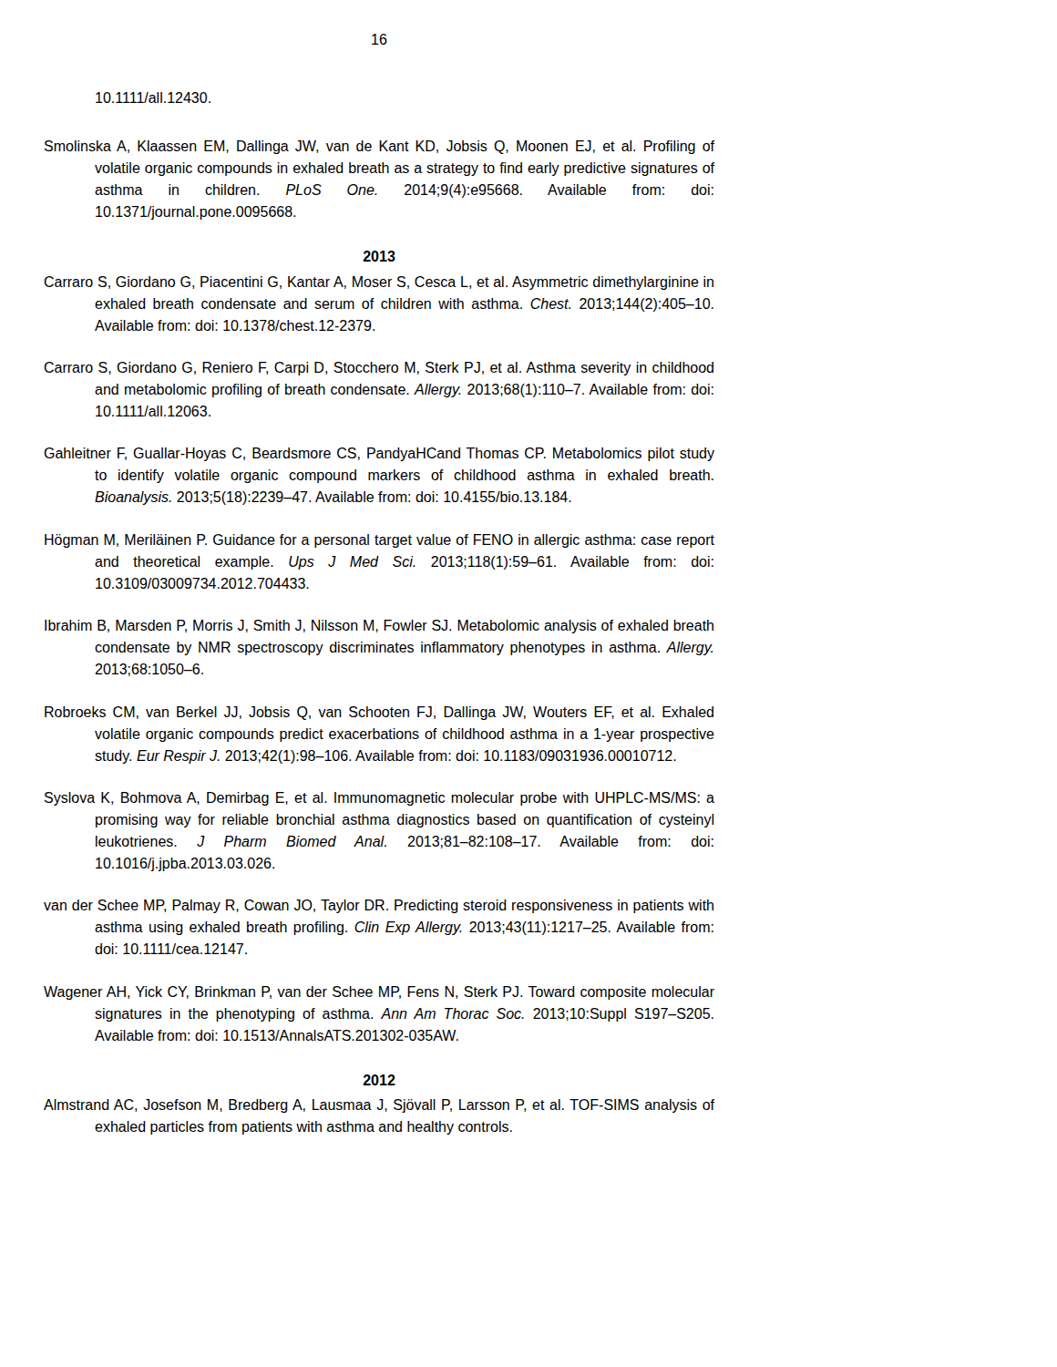16
10.1111/all.12430.
Smolinska A, Klaassen EM, Dallinga JW, van de Kant KD, Jobsis Q, Moonen EJ, et al. Profiling of volatile organic compounds in exhaled breath as a strategy to find early predictive signatures of asthma in children. PLoS One. 2014;9(4):e95668. Available from: doi: 10.1371/journal.pone.0095668.
2013
Carraro S, Giordano G, Piacentini G, Kantar A, Moser S, Cesca L, et al. Asymmetric dimethylarginine in exhaled breath condensate and serum of children with asthma. Chest. 2013;144(2):405–10. Available from: doi: 10.1378/chest.12-2379.
Carraro S, Giordano G, Reniero F, Carpi D, Stocchero M, Sterk PJ, et al. Asthma severity in childhood and metabolomic profiling of breath condensate. Allergy. 2013;68(1):110–7. Available from: doi: 10.1111/all.12063.
Gahleitner F, Guallar-Hoyas C, Beardsmore CS, PandyaHCand Thomas CP. Metabolomics pilot study to identify volatile organic compound markers of childhood asthma in exhaled breath. Bioanalysis. 2013;5(18):2239–47. Available from: doi: 10.4155/bio.13.184.
Högman M, Meriläinen P. Guidance for a personal target value of FENO in allergic asthma: case report and theoretical example. Ups J Med Sci. 2013;118(1):59–61. Available from: doi: 10.3109/03009734.2012.704433.
Ibrahim B, Marsden P, Morris J, Smith J, Nilsson M, Fowler SJ. Metabolomic analysis of exhaled breath condensate by NMR spectroscopy discriminates inflammatory phenotypes in asthma. Allergy. 2013;68:1050–6.
Robroeks CM, van Berkel JJ, Jobsis Q, van Schooten FJ, Dallinga JW, Wouters EF, et al. Exhaled volatile organic compounds predict exacerbations of childhood asthma in a 1-year prospective study. Eur Respir J. 2013;42(1):98–106. Available from: doi: 10.1183/09031936.00010712.
Syslova K, Bohmova A, Demirbag E, et al. Immunomagnetic molecular probe with UHPLC-MS/MS: a promising way for reliable bronchial asthma diagnostics based on quantification of cysteinyl leukotrienes. J Pharm Biomed Anal. 2013;81–82:108–17. Available from: doi: 10.1016/j.jpba.2013.03.026.
van der Schee MP, Palmay R, Cowan JO, Taylor DR. Predicting steroid responsiveness in patients with asthma using exhaled breath profiling. Clin Exp Allergy. 2013;43(11):1217–25. Available from: doi: 10.1111/cea.12147.
Wagener AH, Yick CY, Brinkman P, van der Schee MP, Fens N, Sterk PJ. Toward composite molecular signatures in the phenotyping of asthma. Ann Am Thorac Soc. 2013;10:Suppl S197–S205. Available from: doi: 10.1513/AnnalsATS.201302-035AW.
2012
Almstrand AC, Josefson M, Bredberg A, Lausmaa J, Sjövall P, Larsson P, et al. TOF-SIMS analysis of exhaled particles from patients with asthma and healthy controls.